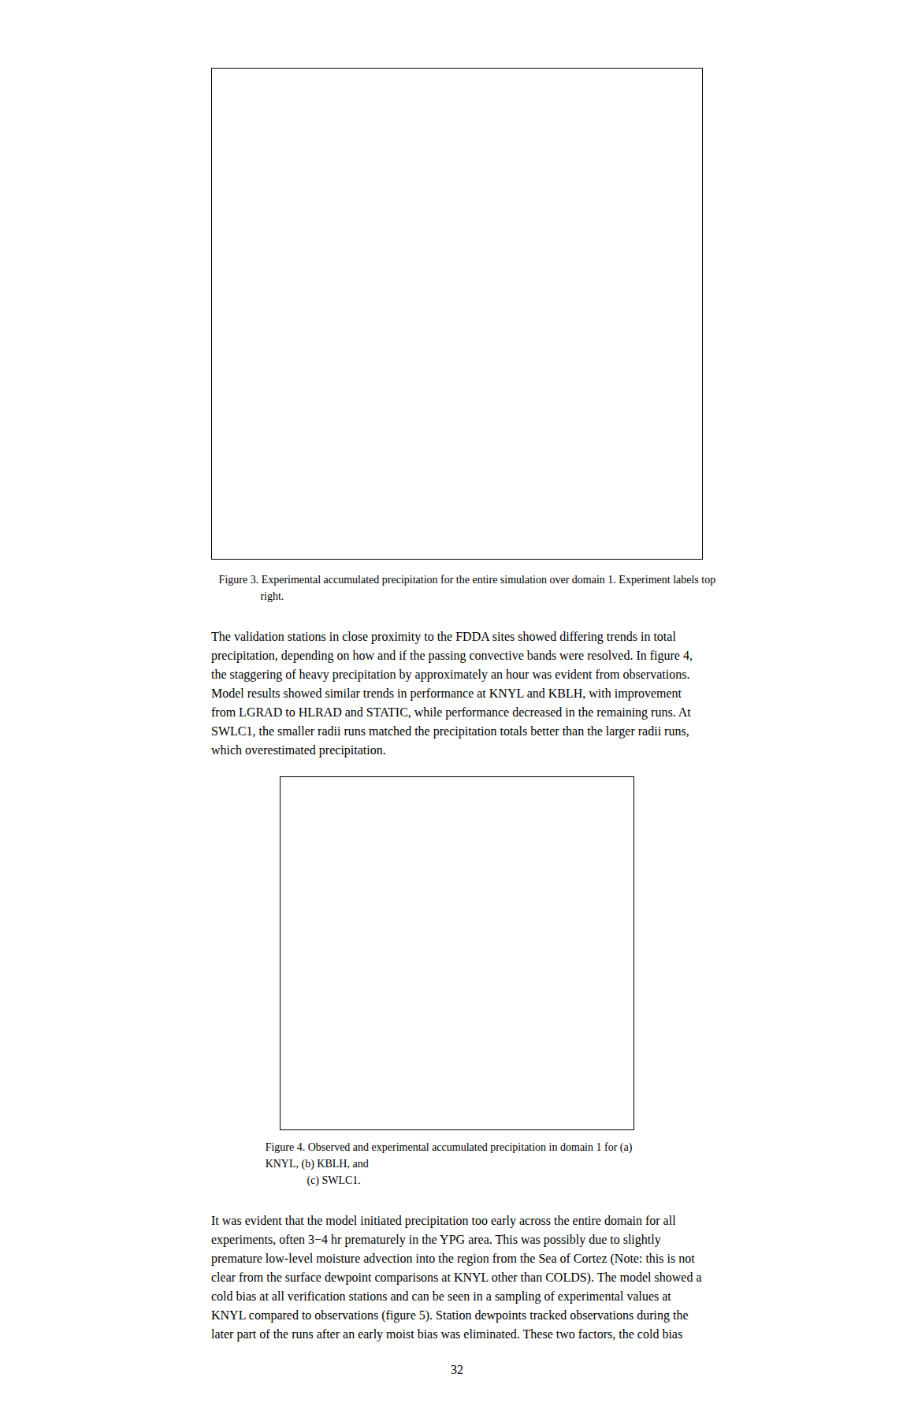Figure 3. Experimental accumulated precipitation for the entire simulation over domain 1. Experiment labels top right.
The validation stations in close proximity to the FDDA sites showed differing trends in total precipitation, depending on how and if the passing convective bands were resolved. In figure 4, the staggering of heavy precipitation by approximately an hour was evident from observations. Model results showed similar trends in performance at KNYL and KBLH, with improvement from LGRAD to HLRAD and STATIC, while performance decreased in the remaining runs. At SWLC1, the smaller radii runs matched the precipitation totals better than the larger radii runs, which overestimated precipitation.
Figure 4. Observed and experimental accumulated precipitation in domain 1 for (a) KNYL, (b) KBLH, and (c) SWLC1.
It was evident that the model initiated precipitation too early across the entire domain for all experiments, often 3−4 hr prematurely in the YPG area. This was possibly due to slightly premature low-level moisture advection into the region from the Sea of Cortez (Note: this is not clear from the surface dewpoint comparisons at KNYL other than COLDS). The model showed a cold bias at all verification stations and can be seen in a sampling of experimental values at KNYL compared to observations (figure 5). Station dewpoints tracked observations during the later part of the runs after an early moist bias was eliminated. These two factors, the cold bias
32